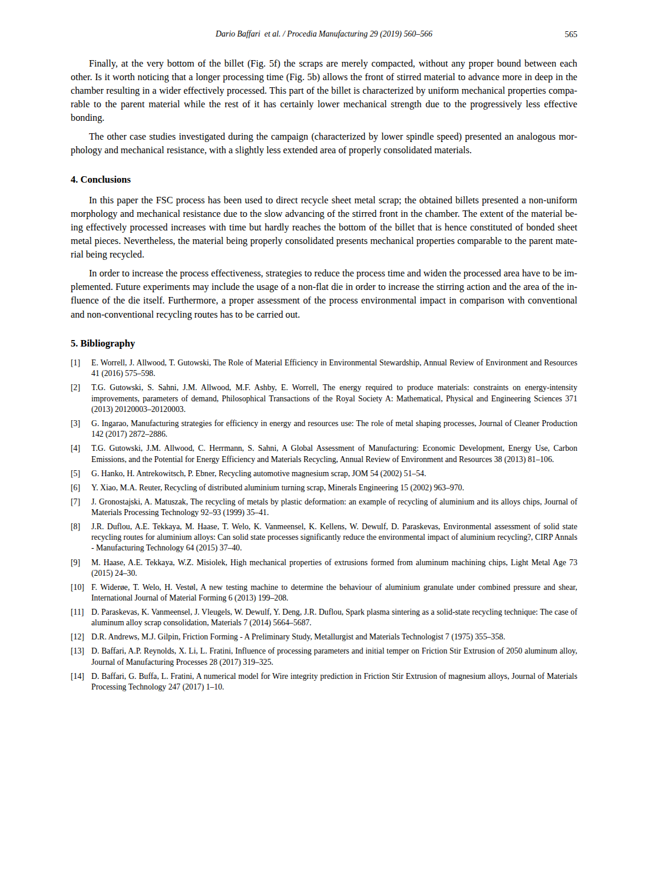Dario Baffari et al. / Procedia Manufacturing 29 (2019) 560–566 565
Finally, at the very bottom of the billet (Fig. 5f) the scraps are merely compacted, without any proper bound between each other. Is it worth noticing that a longer processing time (Fig. 5b) allows the front of stirred material to advance more in deep in the chamber resulting in a wider effectively processed. This part of the billet is characterized by uniform mechanical properties comparable to the parent material while the rest of it has certainly lower mechanical strength due to the progressively less effective bonding.
The other case studies investigated during the campaign (characterized by lower spindle speed) presented an analogous morphology and mechanical resistance, with a slightly less extended area of properly consolidated materials.
4. Conclusions
In this paper the FSC process has been used to direct recycle sheet metal scrap; the obtained billets presented a non-uniform morphology and mechanical resistance due to the slow advancing of the stirred front in the chamber. The extent of the material being effectively processed increases with time but hardly reaches the bottom of the billet that is hence constituted of bonded sheet metal pieces. Nevertheless, the material being properly consolidated presents mechanical properties comparable to the parent material being recycled.
In order to increase the process effectiveness, strategies to reduce the process time and widen the processed area have to be implemented. Future experiments may include the usage of a non-flat die in order to increase the stirring action and the area of the influence of the die itself. Furthermore, a proper assessment of the process environmental impact in comparison with conventional and non-conventional recycling routes has to be carried out.
5. Bibliography
E. Worrell, J. Allwood, T. Gutowski, The Role of Material Efficiency in Environmental Stewardship, Annual Review of Environment and Resources 41 (2016) 575–598.
T.G. Gutowski, S. Sahni, J.M. Allwood, M.F. Ashby, E. Worrell, The energy required to produce materials: constraints on energy-intensity improvements, parameters of demand, Philosophical Transactions of the Royal Society A: Mathematical, Physical and Engineering Sciences 371 (2013) 20120003–20120003.
G. Ingarao, Manufacturing strategies for efficiency in energy and resources use: The role of metal shaping processes, Journal of Cleaner Production 142 (2017) 2872–2886.
T.G. Gutowski, J.M. Allwood, C. Herrmann, S. Sahni, A Global Assessment of Manufacturing: Economic Development, Energy Use, Carbon Emissions, and the Potential for Energy Efficiency and Materials Recycling, Annual Review of Environment and Resources 38 (2013) 81–106.
G. Hanko, H. Antrekowitsch, P. Ebner, Recycling automotive magnesium scrap, JOM 54 (2002) 51–54.
Y. Xiao, M.A. Reuter, Recycling of distributed aluminium turning scrap, Minerals Engineering 15 (2002) 963–970.
J. Gronostajski, A. Matuszak, The recycling of metals by plastic deformation: an example of recycling of aluminium and its alloys chips, Journal of Materials Processing Technology 92–93 (1999) 35–41.
J.R. Duflou, A.E. Tekkaya, M. Haase, T. Welo, K. Vanmeensel, K. Kellens, W. Dewulf, D. Paraskevas, Environmental assessment of solid state recycling routes for aluminium alloys: Can solid state processes significantly reduce the environmental impact of aluminium recycling?, CIRP Annals - Manufacturing Technology 64 (2015) 37–40.
M. Haase, A.E. Tekkaya, W.Z. Misiolek, High mechanical properties of extrusions formed from aluminum machining chips, Light Metal Age 73 (2015) 24–30.
F. Widerøe, T. Welo, H. Vestøl, A new testing machine to determine the behaviour of aluminium granulate under combined pressure and shear, International Journal of Material Forming 6 (2013) 199–208.
D. Paraskevas, K. Vanmeensel, J. Vleugels, W. Dewulf, Y. Deng, J.R. Duflou, Spark plasma sintering as a solid-state recycling technique: The case of aluminum alloy scrap consolidation, Materials 7 (2014) 5664–5687.
D.R. Andrews, M.J. Gilpin, Friction Forming - A Preliminary Study, Metallurgist and Materials Technologist 7 (1975) 355–358.
D. Baffari, A.P. Reynolds, X. Li, L. Fratini, Influence of processing parameters and initial temper on Friction Stir Extrusion of 2050 aluminum alloy, Journal of Manufacturing Processes 28 (2017) 319–325.
D. Baffari, G. Buffa, L. Fratini, A numerical model for Wire integrity prediction in Friction Stir Extrusion of magnesium alloys, Journal of Materials Processing Technology 247 (2017) 1–10.